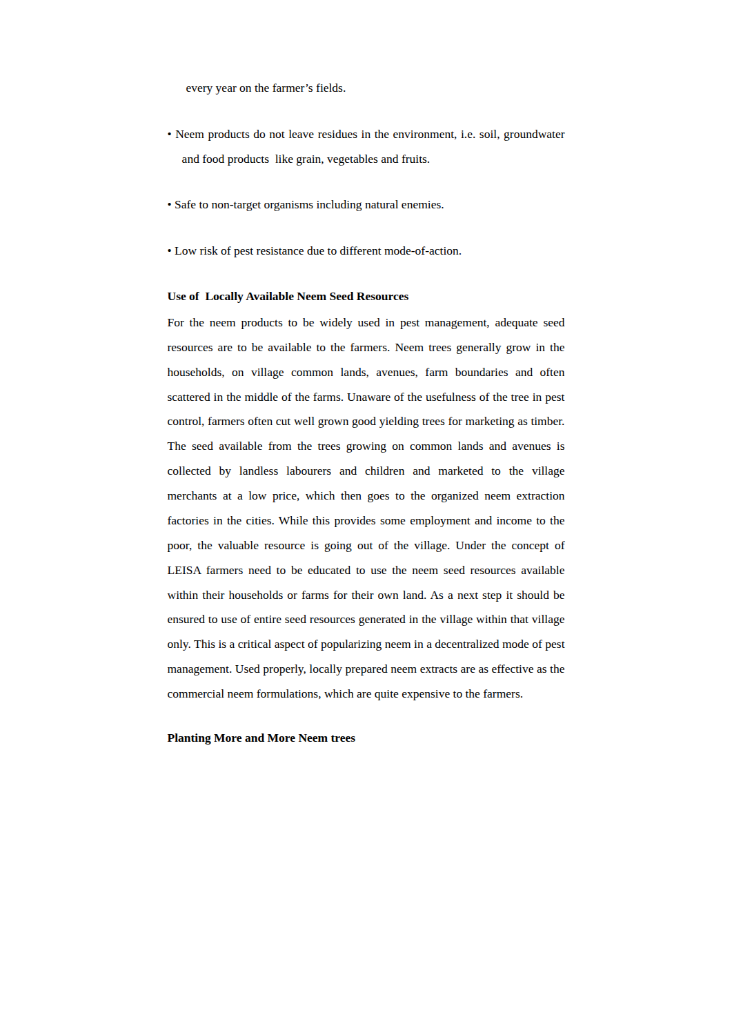every year on the farmer’s fields.
• Neem products do not leave residues in the environment, i.e. soil, groundwater and food products like grain, vegetables and fruits.
• Safe to non-target organisms including natural enemies.
• Low risk of pest resistance due to different mode-of-action.
Use of Locally Available Neem Seed Resources
For the neem products to be widely used in pest management, adequate seed resources are to be available to the farmers. Neem trees generally grow in the households, on village common lands, avenues, farm boundaries and often scattered in the middle of the farms. Unaware of the usefulness of the tree in pest control, farmers often cut well grown good yielding trees for marketing as timber. The seed available from the trees growing on common lands and avenues is collected by landless labourers and children and marketed to the village merchants at a low price, which then goes to the organized neem extraction factories in the cities. While this provides some employment and income to the poor, the valuable resource is going out of the village. Under the concept of LEISA farmers need to be educated to use the neem seed resources available within their households or farms for their own land. As a next step it should be ensured to use of entire seed resources generated in the village within that village only. This is a critical aspect of popularizing neem in a decentralized mode of pest management. Used properly, locally prepared neem extracts are as effective as the commercial neem formulations, which are quite expensive to the farmers.
Planting More and More Neem trees